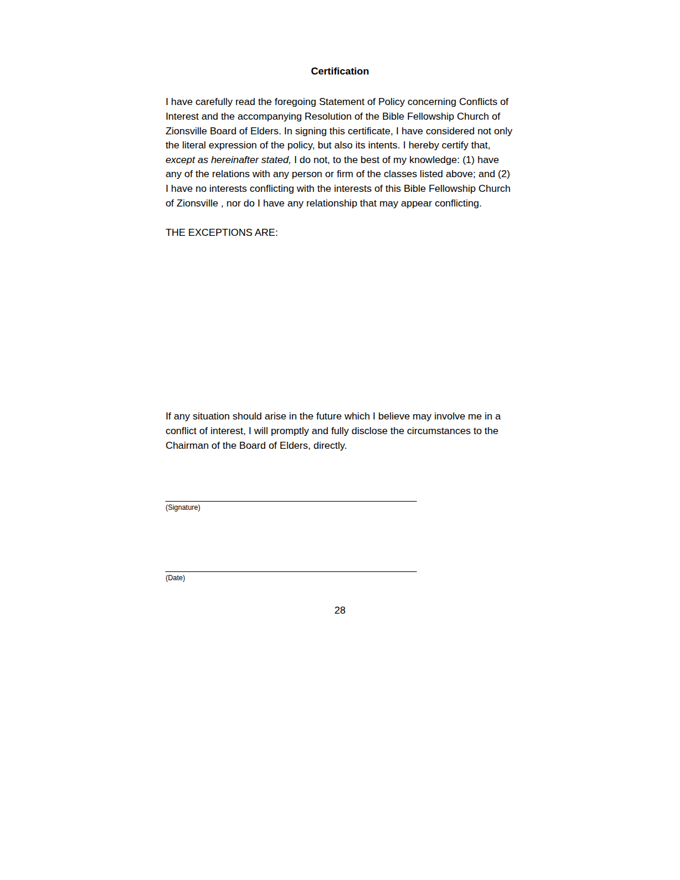Certification
I have carefully read the foregoing Statement of Policy concerning Conflicts of Interest and the accompanying Resolution of the Bible Fellowship Church of Zionsville Board of Elders. In signing this certificate, I have considered not only the literal expression of the policy, but also its intents. I hereby certify that, except as hereinafter stated, I do not, to the best of my knowledge: (1) have any of the relations with any person or firm of the classes listed above; and (2) I have no interests conflicting with the interests of this Bible Fellowship Church of Zionsville , nor do I have any relationship that may appear conflicting.
THE EXCEPTIONS ARE:
If any situation should arise in the future which I believe may involve me in a conflict of interest, I will promptly and fully disclose the circumstances to the Chairman of the Board of Elders, directly.
(Signature)
(Date)
28